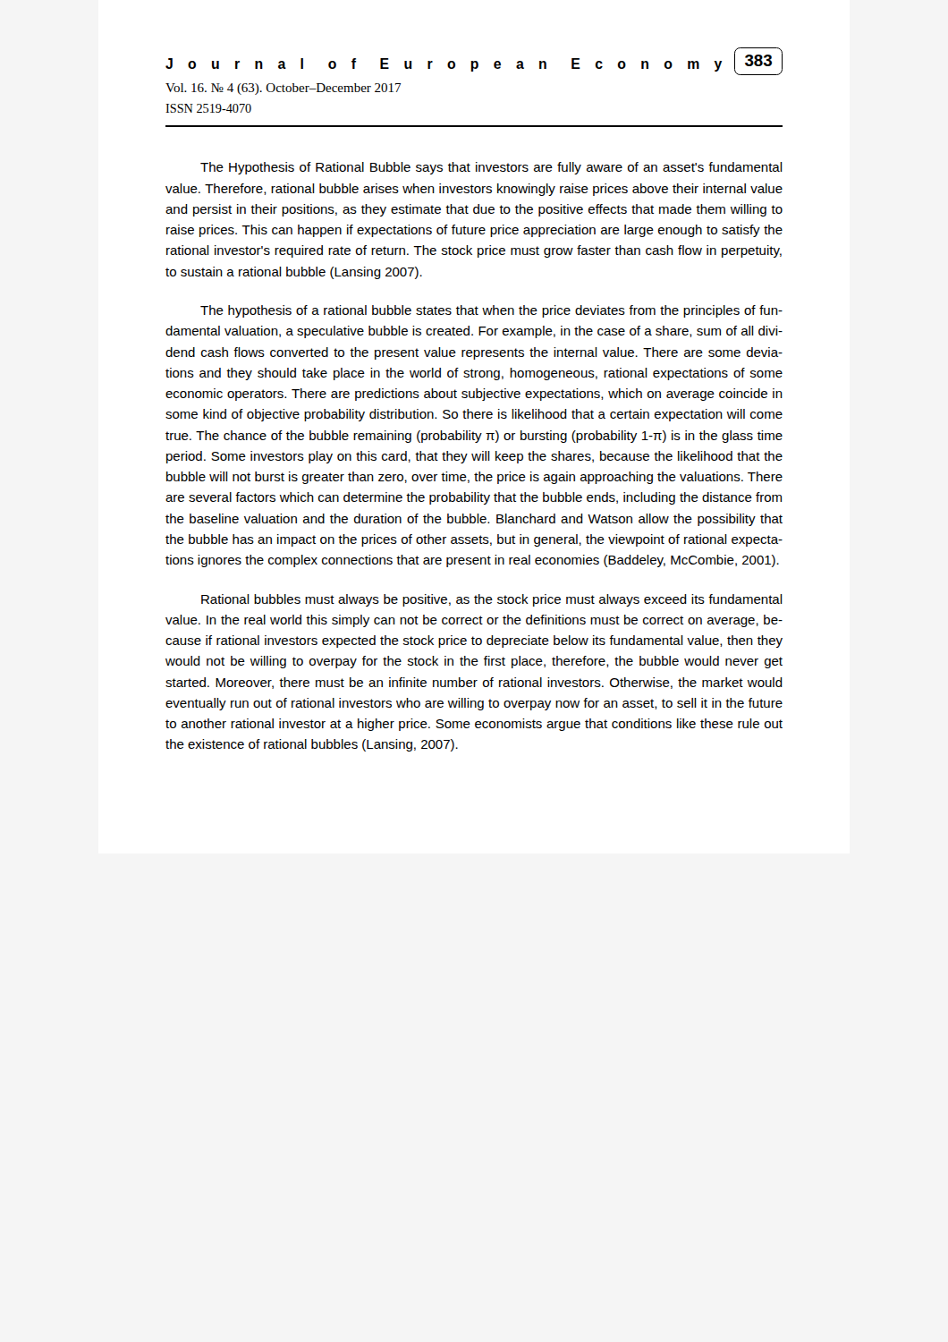383
J o u r n a l o f E u r o p e a n E c o n o m y
Vol. 16. № 4 (63). October–December 2017
ISSN 2519-4070
The Hypothesis of Rational Bubble says that investors are fully aware of an asset's fundamental value. Therefore, rational bubble arises when investors knowingly raise prices above their internal value and persist in their positions, as they estimate that due to the positive effects that made them willing to raise prices. This can happen if expectations of future price appreciation are large enough to satisfy the rational investor's required rate of return. The stock price must grow faster than cash flow in perpetuity, to sustain a rational bubble (Lansing 2007).
The hypothesis of a rational bubble states that when the price deviates from the principles of fundamental valuation, a speculative bubble is created. For example, in the case of a share, sum of all dividend cash flows converted to the present value represents the internal value. There are some deviations and they should take place in the world of strong, homogeneous, rational expectations of some economic operators. There are predictions about subjective expectations, which on average coincide in some kind of objective probability distribution. So there is likelihood that a certain expectation will come true. The chance of the bubble remaining (probability π) or bursting (probability 1-π) is in the glass time period. Some investors play on this card, that they will keep the shares, because the likelihood that the bubble will not burst is greater than zero, over time, the price is again approaching the valuations. There are several factors which can determine the probability that the bubble ends, including the distance from the baseline valuation and the duration of the bubble. Blanchard and Watson allow the possibility that the bubble has an impact on the prices of other assets, but in general, the viewpoint of rational expectations ignores the complex connections that are present in real economies (Baddeley, McCombie, 2001).
Rational bubbles must always be positive, as the stock price must always exceed its fundamental value. In the real world this simply can not be correct or the definitions must be correct on average, because if rational investors expected the stock price to depreciate below its fundamental value, then they would not be willing to overpay for the stock in the first place, therefore, the bubble would never get started. Moreover, there must be an infinite number of rational investors. Otherwise, the market would eventually run out of rational investors who are willing to overpay now for an asset, to sell it in the future to another rational investor at a higher price. Some economists argue that conditions like these rule out the existence of rational bubbles (Lansing, 2007).